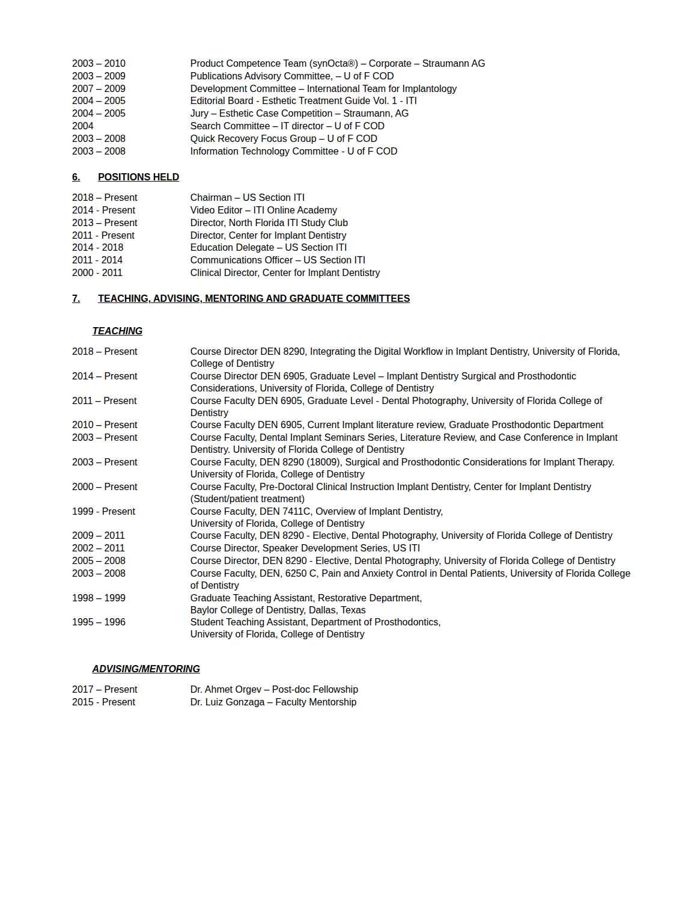| 2003 – 2010 | Product Competence Team (synOcta®) – Corporate – Straumann AG |
| 2003 – 2009 | Publications Advisory Committee, – U of F COD |
| 2007 – 2009 | Development Committee – International Team for Implantology |
| 2004 – 2005 | Editorial Board - Esthetic Treatment Guide Vol. 1 - ITI |
| 2004 – 2005 | Jury – Esthetic Case Competition – Straumann, AG |
| 2004 | Search Committee – IT director – U of F COD |
| 2003 – 2008 | Quick Recovery Focus Group – U of F COD |
| 2003 – 2008 | Information Technology Committee - U of F COD |
6.
Positions Held
| 2018 – Present | Chairman – US Section ITI |
| 2014 - Present | Video Editor – ITI Online Academy |
| 2013 – Present | Director, North Florida ITI Study Club |
| 2011 - Present | Director, Center for Implant Dentistry |
| 2014 - 2018 | Education Delegate – US Section ITI |
| 2011 - 2014 | Communications Officer – US Section ITI |
| 2000 - 2011 | Clinical Director, Center for Implant Dentistry |
7.
Teaching, Advising, Mentoring and Graduate Committees
Teaching
| 2018 – Present | Course Director DEN 8290, Integrating the Digital Workflow in Implant Dentistry, University of Florida, College of Dentistry |
| 2014 – Present | Course Director DEN 6905, Graduate Level – Implant Dentistry Surgical and Prosthodontic Considerations, University of Florida, College of Dentistry |
| 2011 – Present | Course Faculty DEN 6905, Graduate Level - Dental Photography, University of Florida College of Dentistry |
| 2010 – Present | Course Faculty DEN 6905, Current Implant literature review, Graduate Prosthodontic Department |
| 2003 – Present | Course Faculty, Dental Implant Seminars Series, Literature Review, and Case Conference in Implant Dentistry. University of Florida College of Dentistry |
| 2003 – Present | Course Faculty, DEN 8290 (18009), Surgical and Prosthodontic Considerations for Implant Therapy. University of Florida, College of Dentistry |
| 2000 – Present | Course Faculty, Pre-Doctoral Clinical Instruction Implant Dentistry, Center for Implant Dentistry (Student/patient treatment) |
| 1999 - Present | Course Faculty, DEN 7411C, Overview of Implant Dentistry, University of Florida, College of Dentistry |
| 2009 – 2011 | Course Faculty, DEN 8290 - Elective, Dental Photography, University of Florida College of Dentistry |
| 2002 – 2011 | Course Director, Speaker Development Series, US ITI |
| 2005 – 2008 | Course Director, DEN 8290 - Elective, Dental Photography, University of Florida College of Dentistry |
| 2003 – 2008 | Course Faculty, DEN, 6250 C, Pain and Anxiety Control in Dental Patients, University of Florida College of Dentistry |
| 1998 – 1999 | Graduate Teaching Assistant, Restorative Department, Baylor College of Dentistry, Dallas, Texas |
| 1995 – 1996 | Student Teaching Assistant, Department of Prosthodontics, University of Florida, College of Dentistry |
Advising/Mentoring
| 2017 – Present | Dr. Ahmet Orgev – Post-doc Fellowship |
| 2015 - Present | Dr. Luiz Gonzaga – Faculty Mentorship |